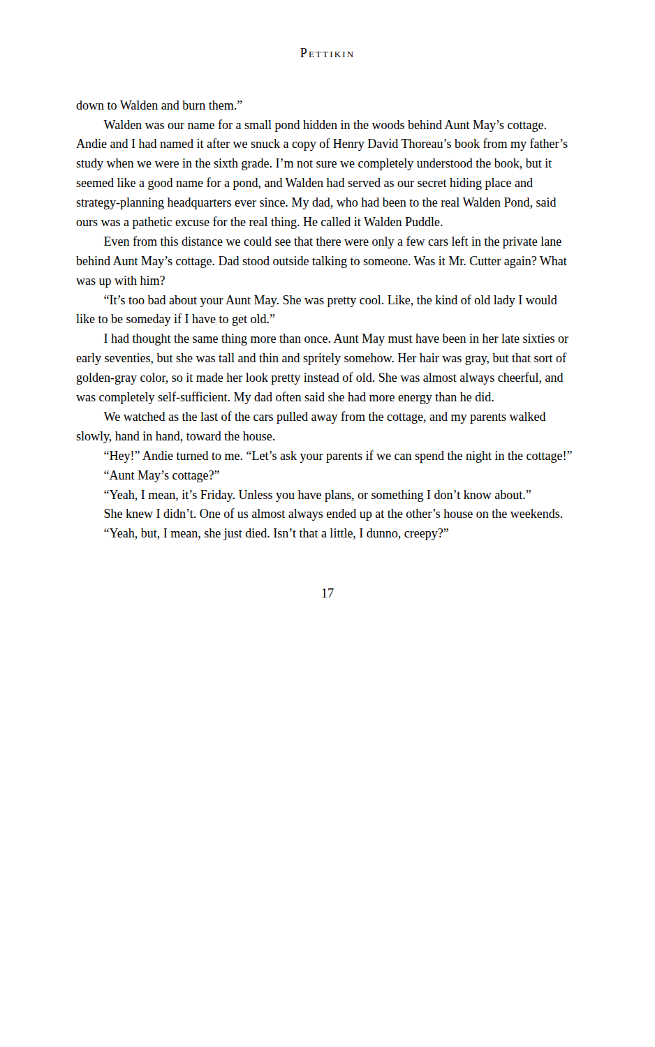Pettikin
down to Walden and burn them.”
Walden was our name for a small pond hidden in the woods behind Aunt May’s cottage. Andie and I had named it after we snuck a copy of Henry David Thoreau’s book from my father’s study when we were in the sixth grade. I’m not sure we completely understood the book, but it seemed like a good name for a pond, and Walden had served as our secret hiding place and strategy-planning headquarters ever since. My dad, who had been to the real Walden Pond, said ours was a pathetic excuse for the real thing. He called it Walden Puddle.
Even from this distance we could see that there were only a few cars left in the private lane behind Aunt May’s cottage. Dad stood outside talking to someone. Was it Mr. Cutter again? What was up with him?
“It’s too bad about your Aunt May. She was pretty cool. Like, the kind of old lady I would like to be someday if I have to get old.”
I had thought the same thing more than once. Aunt May must have been in her late sixties or early seventies, but she was tall and thin and spritely somehow. Her hair was gray, but that sort of golden-gray color, so it made her look pretty instead of old. She was almost always cheerful, and was completely self-sufficient. My dad often said she had more energy than he did.
We watched as the last of the cars pulled away from the cottage, and my parents walked slowly, hand in hand, toward the house.
“Hey!” Andie turned to me. “Let’s ask your parents if we can spend the night in the cottage!”
“Aunt May’s cottage?”
“Yeah, I mean, it’s Friday. Unless you have plans, or something I don’t know about.”
She knew I didn’t. One of us almost always ended up at the other’s house on the weekends.
“Yeah, but, I mean, she just died. Isn’t that a little, I dunno, creepy?”
17